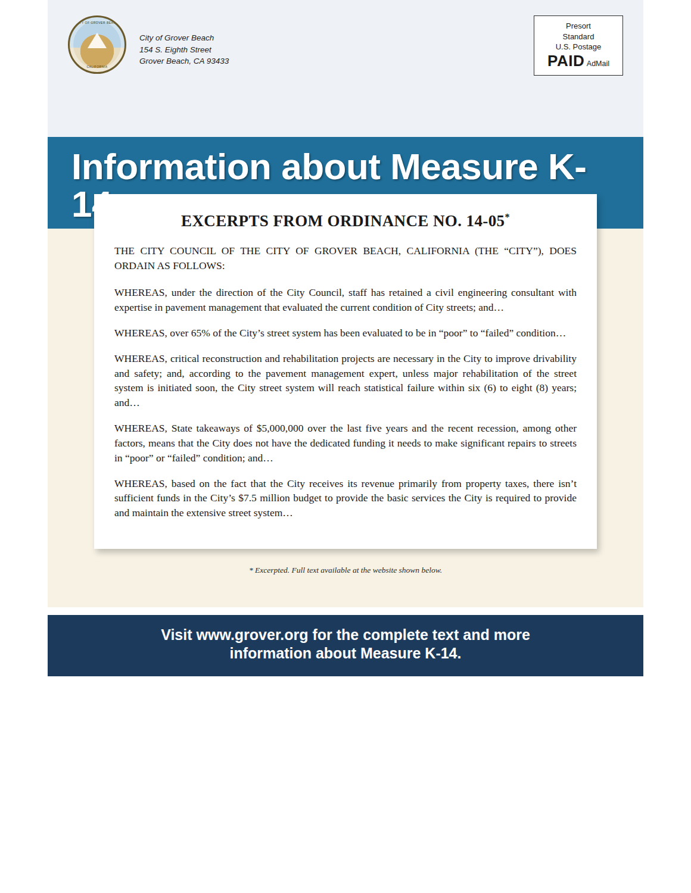City of Grover Beach
154 S. Eighth Street
Grover Beach, CA 93433
Presort
Standard
U.S. Postage
PAID AdMail
Information about Measure K-14
Excerpts from Ordinance No. 14-05*
THE CITY COUNCIL OF THE CITY OF GROVER BEACH, CALIFORNIA (THE “CITY”), DOES ORDAIN AS FOLLOWS:
WHEREAS, under the direction of the City Council, staff has retained a civil engineering consultant with expertise in pavement management that evaluated the current condition of City streets; and…
WHEREAS, over 65% of the City’s street system has been evaluated to be in “poor” to “failed” condition…
WHEREAS, critical reconstruction and rehabilitation projects are necessary in the City to improve drivability and safety; and, according to the pavement management expert, unless major rehabilitation of the street system is initiated soon, the City street system will reach statistical failure within six (6) to eight (8) years; and…
WHEREAS, State takeaways of $5,000,000 over the last five years and the recent recession, among other factors, means that the City does not have the dedicated funding it needs to make significant repairs to streets in “poor” or “failed” condition; and…
WHEREAS, based on the fact that the City receives its revenue primarily from property taxes, there isn’t sufficient funds in the City’s $7.5 million budget to provide the basic services the City is required to provide and maintain the extensive street system…
* Excerpted. Full text available at the website shown below.
Visit www.grover.org for the complete text and more
information about Measure K-14.